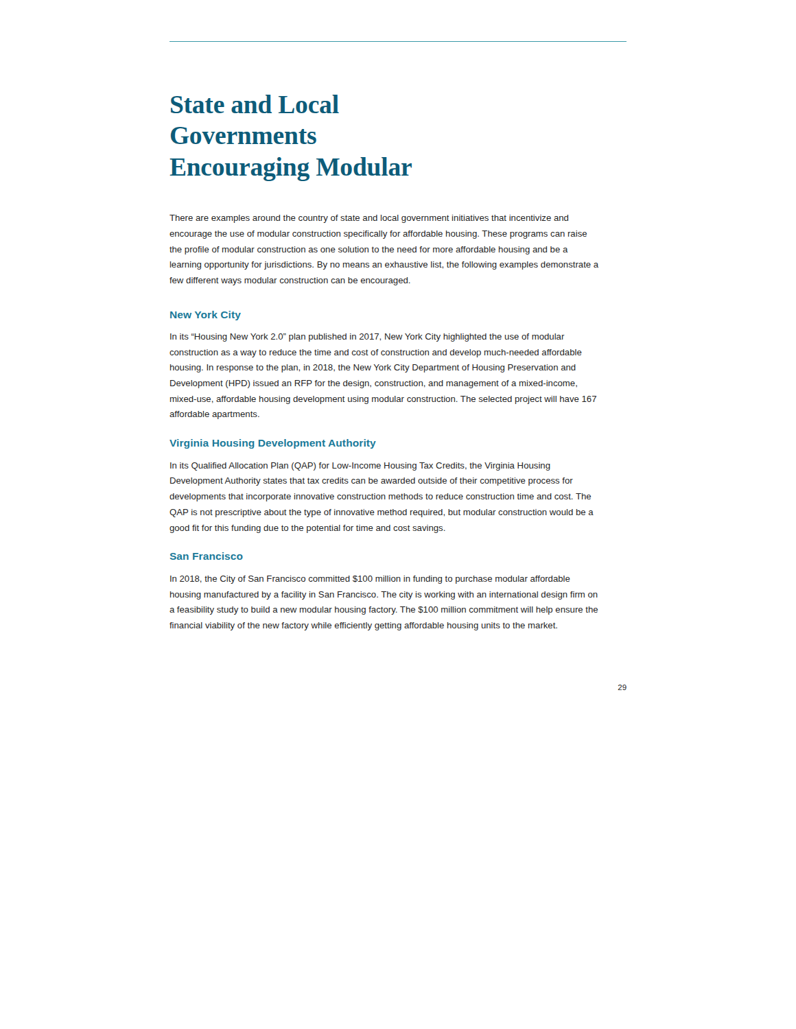State and Local
Governments
Encouraging Modular
There are examples around the country of state and local government initiatives that incentivize and encourage the use of modular construction specifically for affordable housing. These programs can raise the profile of modular construction as one solution to the need for more affordable housing and be a learning opportunity for jurisdictions. By no means an exhaustive list, the following examples demonstrate a few different ways modular construction can be encouraged.
New York City
In its “Housing New York 2.0” plan published in 2017, New York City highlighted the use of modular construction as a way to reduce the time and cost of construction and develop much-needed affordable housing. In response to the plan, in 2018, the New York City Department of Housing Preservation and Development (HPD) issued an RFP for the design, construction, and management of a mixed-income, mixed-use, affordable housing development using modular construction. The selected project will have 167 affordable apartments.
Virginia Housing Development Authority
In its Qualified Allocation Plan (QAP) for Low-Income Housing Tax Credits, the Virginia Housing Development Authority states that tax credits can be awarded outside of their competitive process for developments that incorporate innovative construction methods to reduce construction time and cost. The QAP is not prescriptive about the type of innovative method required, but modular construction would be a good fit for this funding due to the potential for time and cost savings.
San Francisco
In 2018, the City of San Francisco committed $100 million in funding to purchase modular affordable housing manufactured by a facility in San Francisco. The city is working with an international design firm on a feasibility study to build a new modular housing factory. The $100 million commitment will help ensure the financial viability of the new factory while efficiently getting affordable housing units to the market.
29